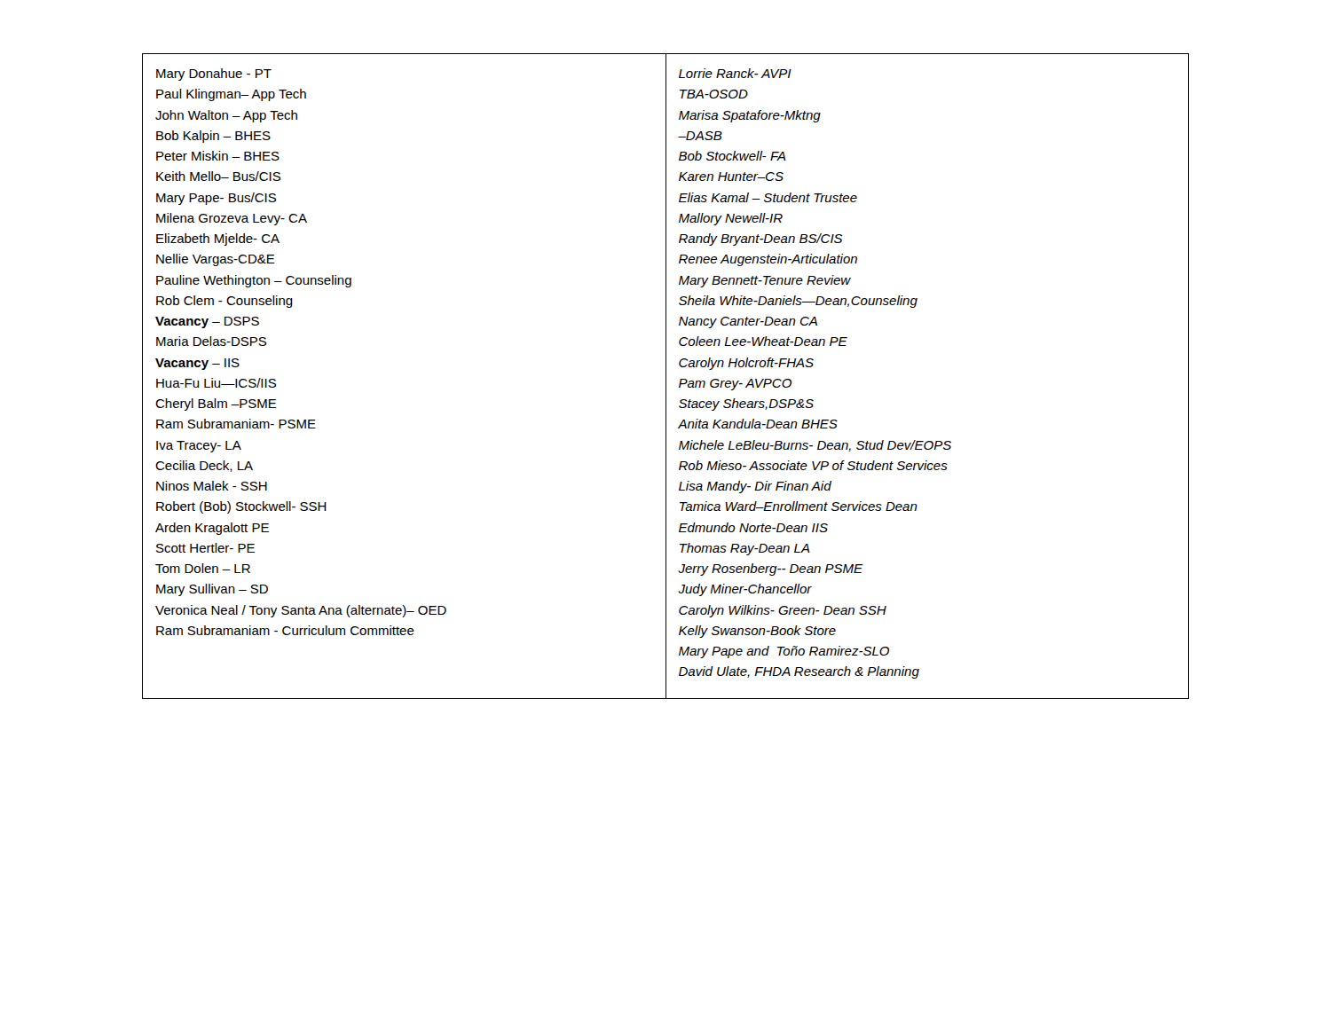| Mary Donahue - PT Paul Klingman– App Tech John Walton – App Tech Bob Kalpin – BHES Peter Miskin – BHES Keith Mello– Bus/CIS Mary Pape- Bus/CIS Milena Grozeva Levy- CA Elizabeth Mjelde- CA Nellie Vargas-CD&E Pauline Wethington – Counseling Rob Clem - Counseling Vacancy – DSPS Maria Delas-DSPS Vacancy – IIS Hua-Fu Liu—ICS/IIS Cheryl Balm –PSME Ram Subramaniam- PSME Iva Tracey- LA Cecilia Deck, LA Ninos Malek - SSH Robert (Bob) Stockwell- SSH Arden Kragalott PE Scott Hertler- PE Tom Dolen – LR Mary Sullivan – SD Veronica Neal / Tony Santa Ana (alternate)– OED Ram Subramaniam - Curriculum Committee | Lorrie Ranck- AVPI TBA-OSOD Marisa Spatafore-Mktng –DASB Bob Stockwell - FA Karen Hunter–CS Elias Kamal – Student Trustee Mallory Newell-IR Randy Bryant-Dean BS/CIS Renee Augenstein-Articulation Mary Bennett-Tenure Review Sheila White-Daniels—Dean,Counseling Nancy Canter-Dean CA Coleen Lee-Wheat-Dean PE Carolyn Holcroft-FHAS Pam Grey- AVPCO Stacey Shears,DSP&S Anita Kandula-Dean BHES Michele LeBleu-Burns- Dean, Stud Dev/EOPS Rob Mieso- Associate VP of Student Services Lisa Mandy- Dir Finan Aid Tamica Ward–Enrollment Services Dean Edmundo Norte-Dean IIS Thomas Ray-Dean LA Jerry Rosenberg-- Dean PSME Judy Miner-Chancellor Carolyn Wilkins- Green- Dean SSH Kelly Swanson-Book Store Mary Pape and Toño Ramirez-SLO David Ulate, FHDA Research & Planning |